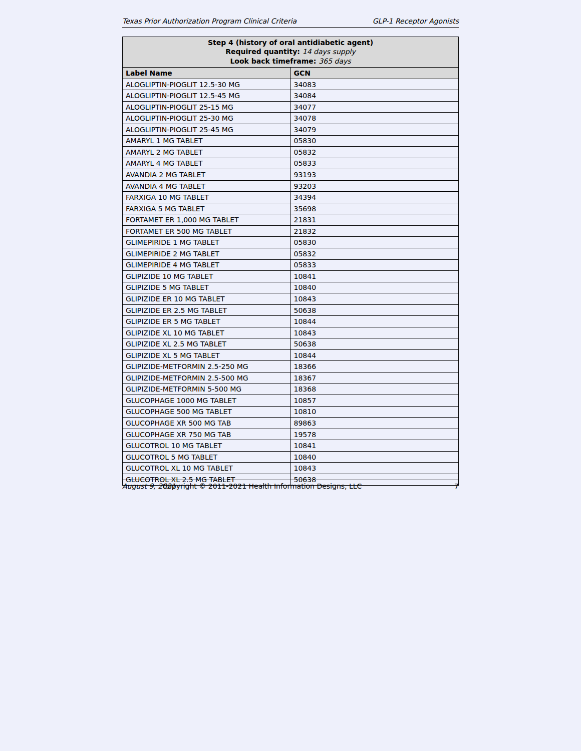Texas Prior Authorization Program Clinical Criteria
GLP-1 Receptor Agonists
| Step 4 (history of oral antidiabetic agent) Required quantity: 14 days supply Look back timeframe: 365 days |
| Label Name | GCN |
| ALOGLIPTIN-PIOGLIT 12.5-30 MG | 34083 |
| ALOGLIPTIN-PIOGLIT 12.5-45 MG | 34084 |
| ALOGLIPTIN-PIOGLIT 25-15 MG | 34077 |
| ALOGLIPTIN-PIOGLIT 25-30 MG | 34078 |
| ALOGLIPTIN-PIOGLIT 25-45 MG | 34079 |
| AMARYL 1 MG TABLET | 05830 |
| AMARYL 2 MG TABLET | 05832 |
| AMARYL 4 MG TABLET | 05833 |
| AVANDIA 2 MG TABLET | 93193 |
| AVANDIA 4 MG TABLET | 93203 |
| FARXIGA 10 MG TABLET | 34394 |
| FARXIGA 5 MG TABLET | 35698 |
| FORTAMET ER 1,000 MG TABLET | 21831 |
| FORTAMET ER 500 MG TABLET | 21832 |
| GLIMEPIRIDE 1 MG TABLET | 05830 |
| GLIMEPIRIDE 2 MG TABLET | 05832 |
| GLIMEPIRIDE 4 MG TABLET | 05833 |
| GLIPIZIDE 10 MG TABLET | 10841 |
| GLIPIZIDE 5 MG TABLET | 10840 |
| GLIPIZIDE ER 10 MG TABLET | 10843 |
| GLIPIZIDE ER 2.5 MG TABLET | 50638 |
| GLIPIZIDE ER 5 MG TABLET | 10844 |
| GLIPIZIDE XL 10 MG TABLET | 10843 |
| GLIPIZIDE XL 2.5 MG TABLET | 50638 |
| GLIPIZIDE XL 5 MG TABLET | 10844 |
| GLIPIZIDE-METFORMIN 2.5-250 MG | 18366 |
| GLIPIZIDE-METFORMIN 2.5-500 MG | 18367 |
| GLIPIZIDE-METFORMIN 5-500 MG | 18368 |
| GLUCOPHAGE 1000 MG TABLET | 10857 |
| GLUCOPHAGE 500 MG TABLET | 10810 |
| GLUCOPHAGE XR 500 MG TAB | 89863 |
| GLUCOPHAGE XR 750 MG TAB | 19578 |
| GLUCOTROL 10 MG TABLET | 10841 |
| GLUCOTROL 5 MG TABLET | 10840 |
| GLUCOTROL XL 10 MG TABLET | 10843 |
| GLUCOTROL XL 2.5 MG TABLET | 50638 |
August 9, 2021
Copyright © 2011-2021 Health Information Designs, LLC
7